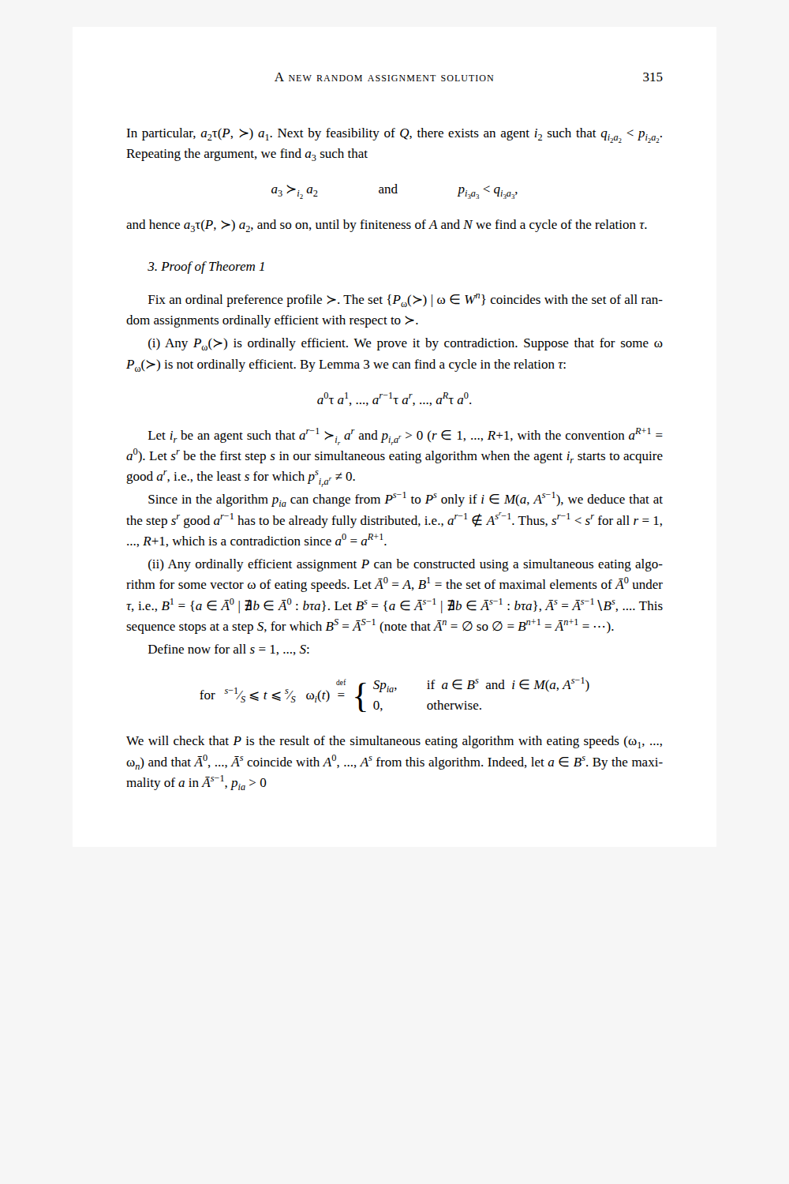A new random assignment solution 315
In particular, a2τ(P, ≻) a1. Next by feasibility of Q, there exists an agent i2 such that qi2a2 < pi2a2. Repeating the argument, we find a3 such that
a3 ≻i2 a2 and pi3a3 < qi3a3,
and hence a3τ(P, ≻) a2, and so on, until by finiteness of A and N we find a cycle of the relation τ.
3. Proof of Theorem 1
Fix an ordinal preference profile ≻. The set {Pω(≻) | ω ∈ Wn} coincides with the set of all random assignments ordinally efficient with respect to ≻.
(i) Any Pω(≻) is ordinally efficient. We prove it by contradiction. Suppose that for some ω Pω(≻) is not ordinally efficient. By Lemma 3 we can find a cycle in the relation τ:
a0τ a1, ..., ar−1τ ar, ..., aRτ a0.
Let ir be an agent such that ar−1 ≻ir ar and pirar > 0 (r ∈ 1, ..., R+1, with the convention aR+1 = a0). Let sr be the first step s in our simultaneous eating algorithm when the agent ir starts to acquire good ar, i.e., the least s for which psirar ≠ 0.
Since in the algorithm pia can change from Ps−1 to Ps only if i ∈ M(a, As−1), we deduce that at the step sr good ar−1 has to be already fully distributed, i.e., ar−1 ∉ Asr−1. Thus, sr−1 < sr for all r = 1, ..., R+1, which is a contradiction since a0 = aR+1.
(ii) Any ordinally efficient assignment P can be constructed using a simultaneous eating algorithm for some vector ω of eating speeds. Let Ā0 = A, B1 = the set of maximal elements of Ā0 under τ, i.e., B1 = {a ∈ Ā0 | ∄b ∈ Ā0 : bτa}. Let Bs = {a ∈ Ās−1 | ∄b ∈ Ās−1 : bτa}, Ās = Ās−1∖Bs, .... This sequence stops at a step S, for which BS = ĀS−1 (note that Ān = ∅ so ∅ = Bn+1 = Ān+1 = ⋯).
Define now for all s = 1, ..., S:
| for | s −1 ⁄ S ⩽ t ⩽ s ⁄ S | ω i ( t ) | def = | { | Sp ia , if a ∈ B s and i ∈ M ( a , A s −1 ) 0, otherwise. |
We will check that P is the result of the simultaneous eating algorithm with eating speeds (ω1, ..., ωn) and that Ā0, ..., Ās coincide with A0, ..., As from this algorithm. Indeed, let a ∈ Bs. By the maximality of a in Ās−1, pia > 0